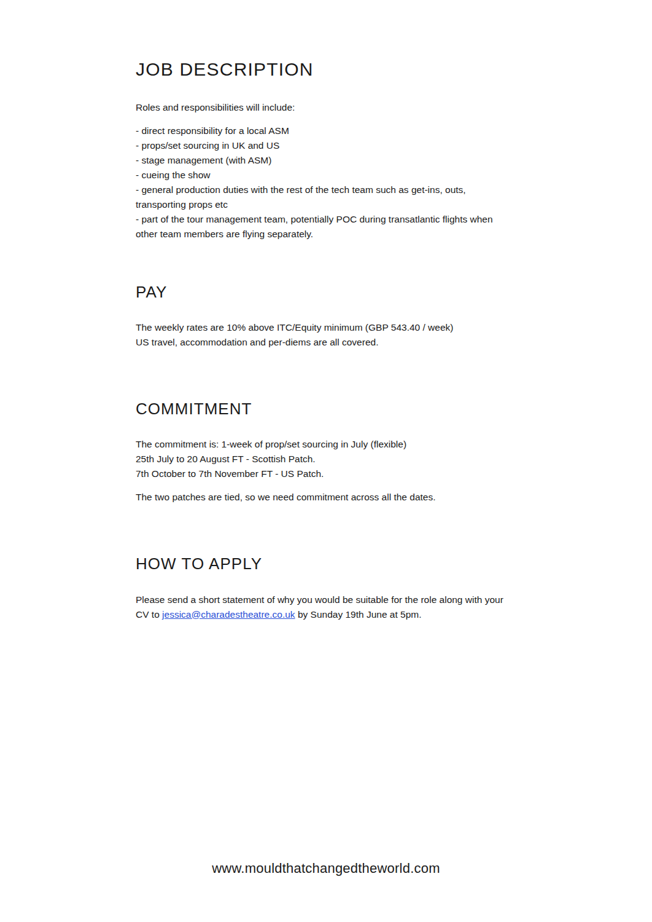JOB DESCRIPTION
Roles and responsibilities will include:
- direct responsibility for a local ASM
- props/set sourcing in UK and US
- stage management (with ASM)
- cueing the show
- general production duties with the rest of the tech team such as get-ins, outs, transporting props etc
- part of the tour management team, potentially POC during transatlantic flights when other team members are flying separately.
PAY
The weekly rates are 10% above ITC/Equity minimum (GBP 543.40 / week)
US travel, accommodation and per-diems are all covered.
COMMITMENT
The commitment is: 1-week of prop/set sourcing in July (flexible)
25th July to 20 August FT - Scottish Patch.
7th October to 7th November FT - US Patch.
The two patches are tied, so we need commitment across all the dates.
HOW TO APPLY
Please send a short statement of why you would be suitable for the role along with your CV to jessica@charadestheatre.co.uk by Sunday 19th June at 5pm.
www.mouldthatchangedtheworld.com